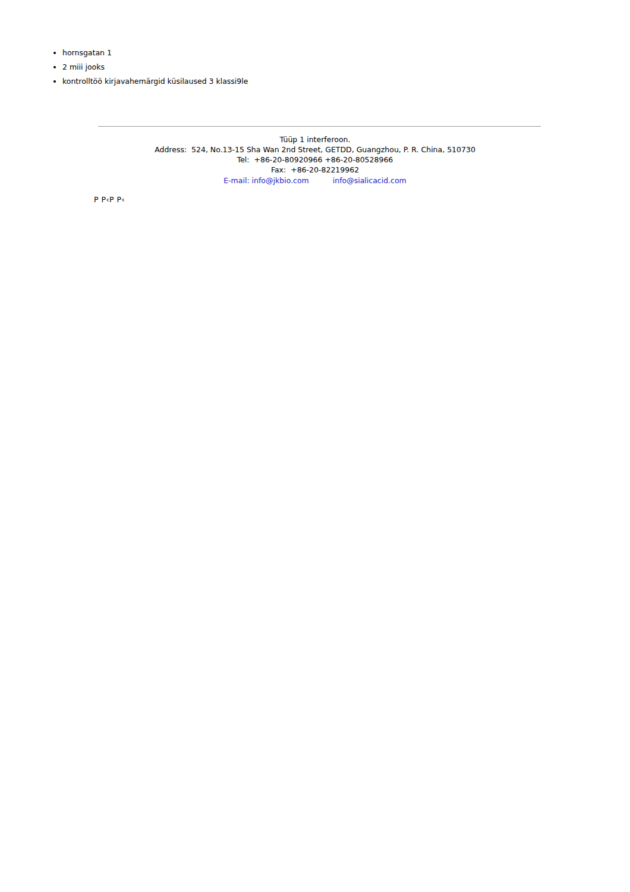hornsgatan 1
2 miii jooks
kontrolltöö kirjavahemärgid küsilaused 3 klassi9le
Tüüp 1 interferoon. Address: 524, No.13-15 Sha Wan 2nd Street, GETDD, Guangzhou, P. R. China, 510730 Tel: +86-20-80920966 +86-20-80528966 Fax: +86-20-82219962 E-mail: info@jkbio.com info@sialicacid.com
Р Р‹Р Р‹